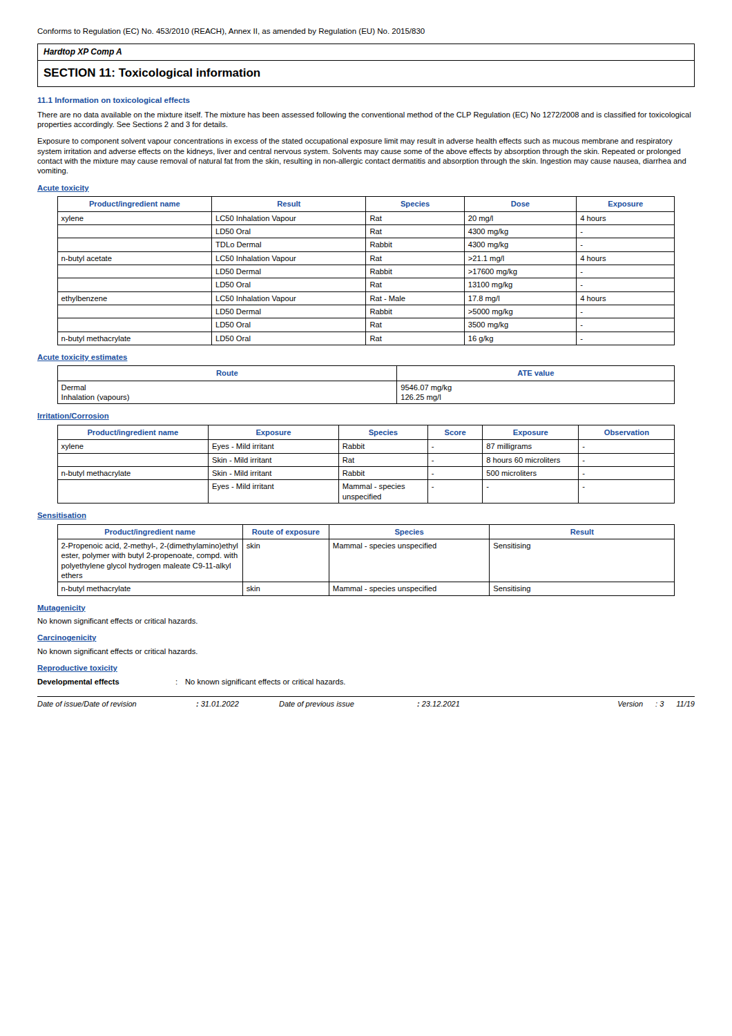Conforms to Regulation (EC) No. 453/2010 (REACH), Annex II, as amended by Regulation (EU) No. 2015/830
Hardtop XP Comp A
SECTION 11: Toxicological information
11.1 Information on toxicological effects
There are no data available on the mixture itself. The mixture has been assessed following the conventional method of the CLP Regulation (EC) No 1272/2008 and is classified for toxicological properties accordingly. See Sections 2 and 3 for details.
Exposure to component solvent vapour concentrations in excess of the stated occupational exposure limit may result in adverse health effects such as mucous membrane and respiratory system irritation and adverse effects on the kidneys, liver and central nervous system. Solvents may cause some of the above effects by absorption through the skin. Repeated or prolonged contact with the mixture may cause removal of natural fat from the skin, resulting in non-allergic contact dermatitis and absorption through the skin. Ingestion may cause nausea, diarrhea and vomiting.
Acute toxicity
| Product/ingredient name | Result | Species | Dose | Exposure |
| --- | --- | --- | --- | --- |
| xylene | LC50 Inhalation Vapour | Rat | 20 mg/l | 4 hours |
| | LD50 Oral | Rat | 4300 mg/kg | - |
| | TDLo Dermal | Rabbit | 4300 mg/kg | - |
| n-butyl acetate | LC50 Inhalation Vapour | Rat | >21.1 mg/l | 4 hours |
| | LD50 Dermal | Rabbit | >17600 mg/kg | - |
| | LD50 Oral | Rat | 13100 mg/kg | - |
| ethylbenzene | LC50 Inhalation Vapour | Rat - Male | 17.8 mg/l | 4 hours |
| | LD50 Dermal | Rabbit | >5000 mg/kg | - |
| | LD50 Oral | Rat | 3500 mg/kg | - |
| n-butyl methacrylate | LD50 Oral | Rat | 16 g/kg | - |
Acute toxicity estimates
| Route | ATE value |
| --- | --- |
| Dermal Inhalation (vapours) | 9546.07 mg/kg 126.25 mg/l |
Irritation/Corrosion
| Product/ingredient name | Exposure | Species | Score | Exposure | Observation |
| --- | --- | --- | --- | --- | --- |
| xylene | Eyes - Mild irritant | Rabbit | - | 87 milligrams | - |
| | Skin - Mild irritant | Rat | - | 8 hours 60 microliters | - |
| n-butyl methacrylate | Skin - Mild irritant | Rabbit | - | 500 microliters | - |
| | Eyes - Mild irritant | Mammal - species unspecified | - | - | - |
Sensitisation
| Product/ingredient name | Route of exposure | Species | Result |
| --- | --- | --- | --- |
| 2-Propenoic acid, 2-methyl-, 2-(dimethylamino)ethyl ester, polymer with butyl 2-propenoate, compd. with polyethylene glycol hydrogen maleate C9-11-alkyl ethers | skin | Mammal - species unspecified | Sensitising |
| n-butyl methacrylate | skin | Mammal - species unspecified | Sensitising |
Mutagenicity
No known significant effects or critical hazards.
Carcinogenicity
No known significant effects or critical hazards.
Reproductive toxicity
Developmental effects
:
No known significant effects or critical hazards.
Date of issue/Date of revision
: 31.01.2022
Date of previous issue
: 23.12.2021
Version: 311/19